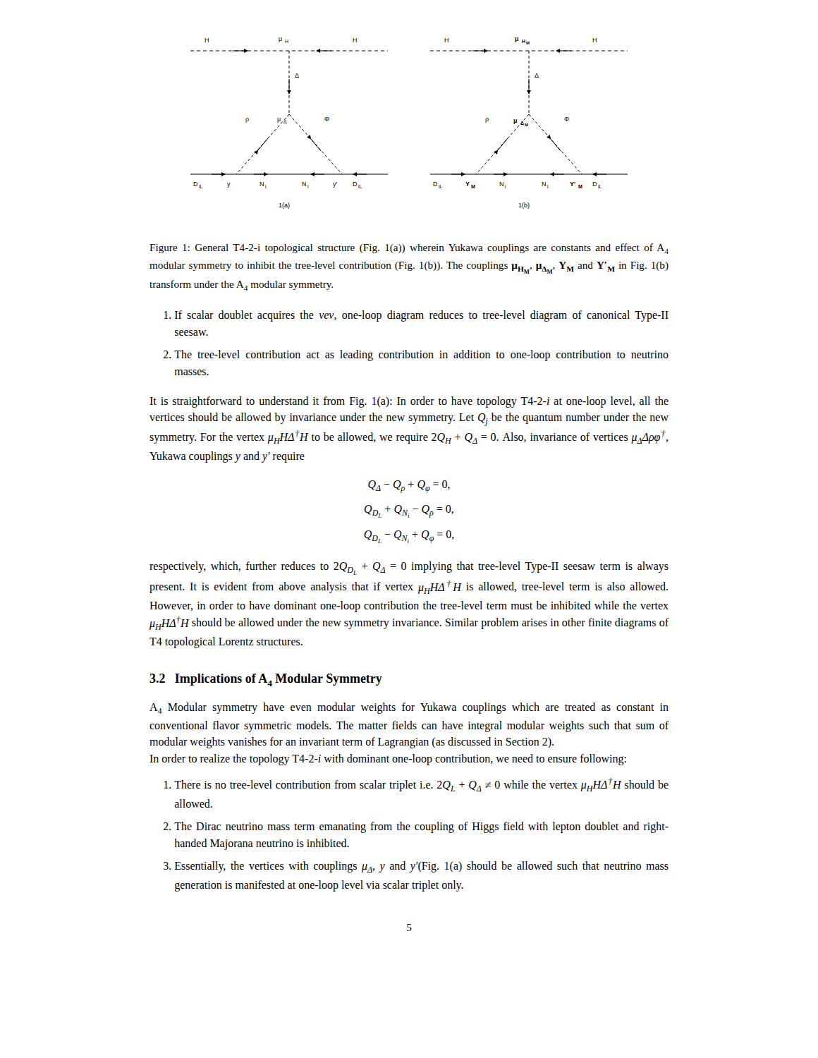H μH H Δ ρ Φ μΔ DiL y Ni Ni y' DiL 1(a) H μHM H Δ ρ Φ μΔM DiL YM Ni Ni Y'M DiL 1(b)
Figure 1: General T4-2-i topological structure (Fig. 1(a)) wherein Yukawa couplings are constants and effect of A4 modular symmetry to inhibit the tree-level contribution (Fig. 1(b)). The couplings μHM, μΔM, YM and Y′M in Fig. 1(b) transform under the A4 modular symmetry.
If scalar doublet acquires the vev, one-loop diagram reduces to tree-level diagram of canonical Type-II seesaw.
The tree-level contribution act as leading contribution in addition to one-loop contribution to neutrino masses.
It is straightforward to understand it from Fig. 1(a): In order to have topology T4-2-i at one-loop level, all the vertices should be allowed by invariance under the new symmetry. Let Qj be the quantum number under the new symmetry. For the vertex μHHΔ†H to be allowed, we require 2QH + QΔ = 0. Also, invariance of vertices μΔΔρφ†, Yukawa couplings y and y′ require
QΔ − Qρ + Qφ = 0,
QDL + QNi − Qρ = 0,
QDL − QNi + Qφ = 0,
respectively, which, further reduces to 2QDL + QΔ = 0 implying that tree-level Type-II seesaw term is always present. It is evident from above analysis that if vertex μHHΔ†H is allowed, tree-level term is also allowed. However, in order to have dominant one-loop contribution the tree-level term must be inhibited while the vertex μHHΔ†H should be allowed under the new symmetry invariance. Similar problem arises in other finite diagrams of T4 topological Lorentz structures.
3.2 Implications of A4 Modular Symmetry
A4 Modular symmetry have even modular weights for Yukawa couplings which are treated as constant in conventional flavor symmetric models. The matter fields can have integral modular weights such that sum of modular weights vanishes for an invariant term of Lagrangian (as discussed in Section 2).
In order to realize the topology T4-2-i with dominant one-loop contribution, we need to ensure following:
There is no tree-level contribution from scalar triplet i.e. 2QL + QΔ ≠ 0 while the vertex μHHΔ†H should be allowed.
The Dirac neutrino mass term emanating from the coupling of Higgs field with lepton doublet and right-handed Majorana neutrino is inhibited.
Essentially, the vertices with couplings μΔ, y and y′(Fig. 1(a) should be allowed such that neutrino mass generation is manifested at one-loop level via scalar triplet only.
5